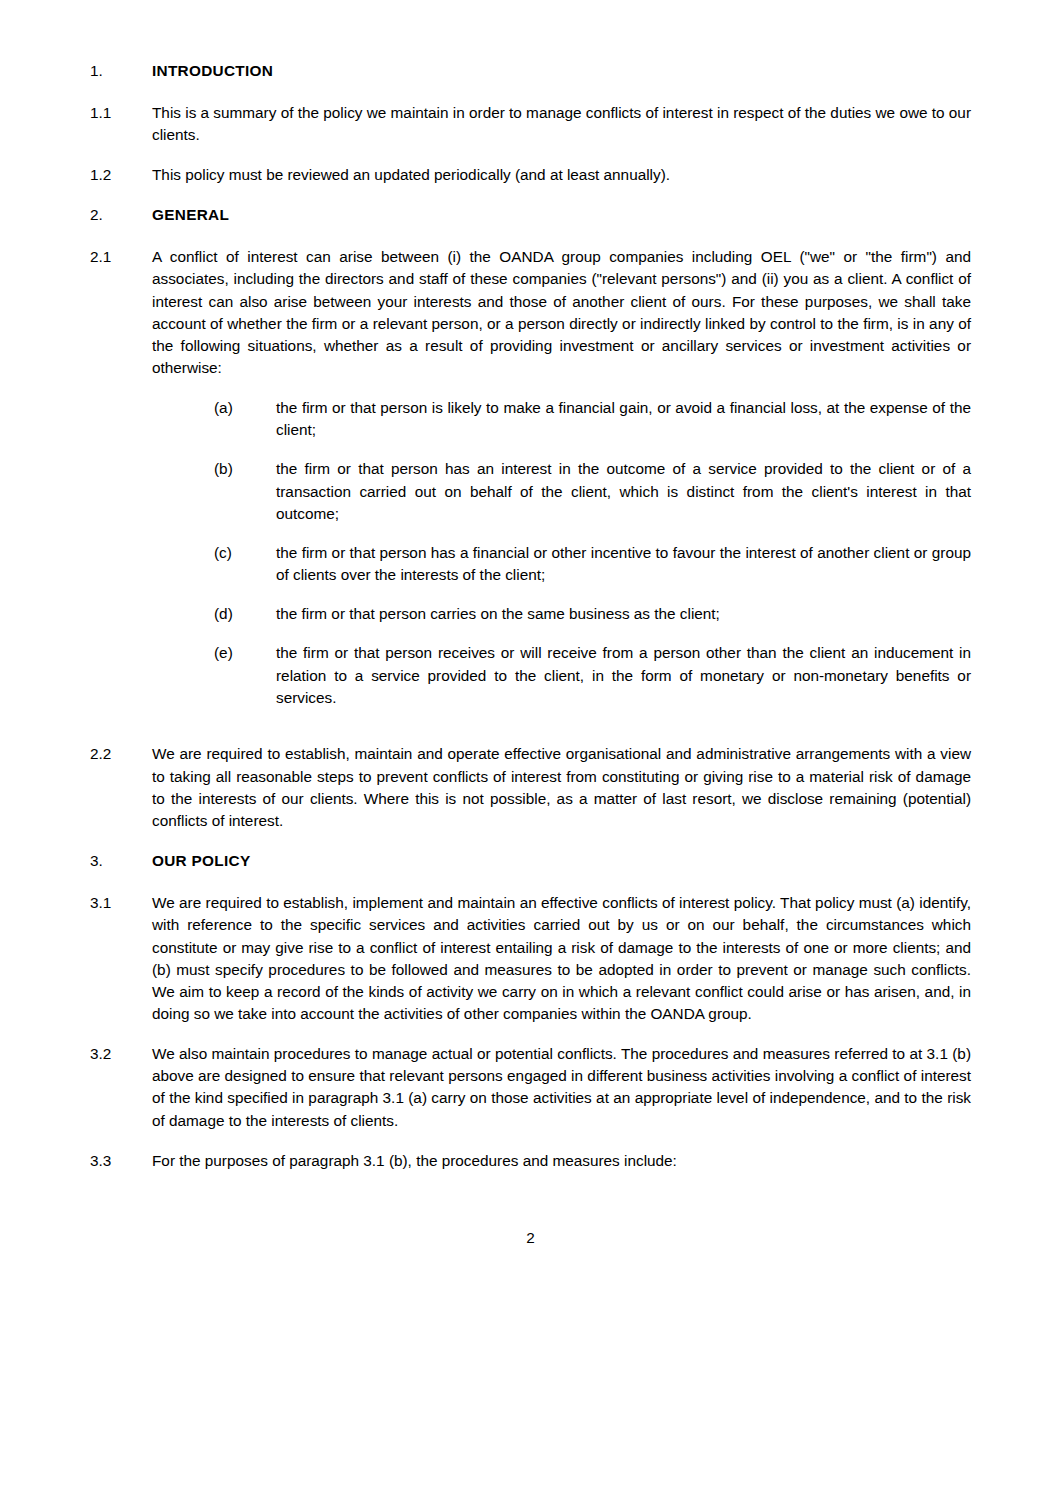1.
Introduction
1.1
This is a summary of the policy we maintain in order to manage conflicts of interest in respect of the duties we owe to our clients.
1.2
This policy must be reviewed an updated periodically (and at least annually).
2.
General
2.1
A conflict of interest can arise between (i) the OANDA group companies including OEL ("we" or "the firm") and associates, including the directors and staff of these companies ("relevant persons") and (ii) you as a client. A conflict of interest can also arise between your interests and those of another client of ours. For these purposes, we shall take account of whether the firm or a relevant person, or a person directly or indirectly linked by control to the firm, is in any of the following situations, whether as a result of providing investment or ancillary services or investment activities or otherwise:
(a)
the firm or that person is likely to make a financial gain, or avoid a financial loss, at the expense of the client;
(b)
the firm or that person has an interest in the outcome of a service provided to the client or of a transaction carried out on behalf of the client, which is distinct from the client's interest in that outcome;
(c)
the firm or that person has a financial or other incentive to favour the interest of another client or group of clients over the interests of the client;
(d)
the firm or that person carries on the same business as the client;
(e)
the firm or that person receives or will receive from a person other than the client an inducement in relation to a service provided to the client, in the form of monetary or non-monetary benefits or services.
2.2
We are required to establish, maintain and operate effective organisational and administrative arrangements with a view to taking all reasonable steps to prevent conflicts of interest from constituting or giving rise to a material risk of damage to the interests of our clients. Where this is not possible, as a matter of last resort, we disclose remaining (potential) conflicts of interest.
3.
Our Policy
3.1
We are required to establish, implement and maintain an effective conflicts of interest policy. That policy must (a) identify, with reference to the specific services and activities carried out by us or on our behalf, the circumstances which constitute or may give rise to a conflict of interest entailing a risk of damage to the interests of one or more clients; and (b) must specify procedures to be followed and measures to be adopted in order to prevent or manage such conflicts. We aim to keep a record of the kinds of activity we carry on in which a relevant conflict could arise or has arisen, and, in doing so we take into account the activities of other companies within the OANDA group.
3.2
We also maintain procedures to manage actual or potential conflicts. The procedures and measures referred to at 3.1 (b) above are designed to ensure that relevant persons engaged in different business activities involving a conflict of interest of the kind specified in paragraph 3.1 (a) carry on those activities at an appropriate level of independence, and to the risk of damage to the interests of clients.
3.3
For the purposes of paragraph 3.1 (b), the procedures and measures include:
2